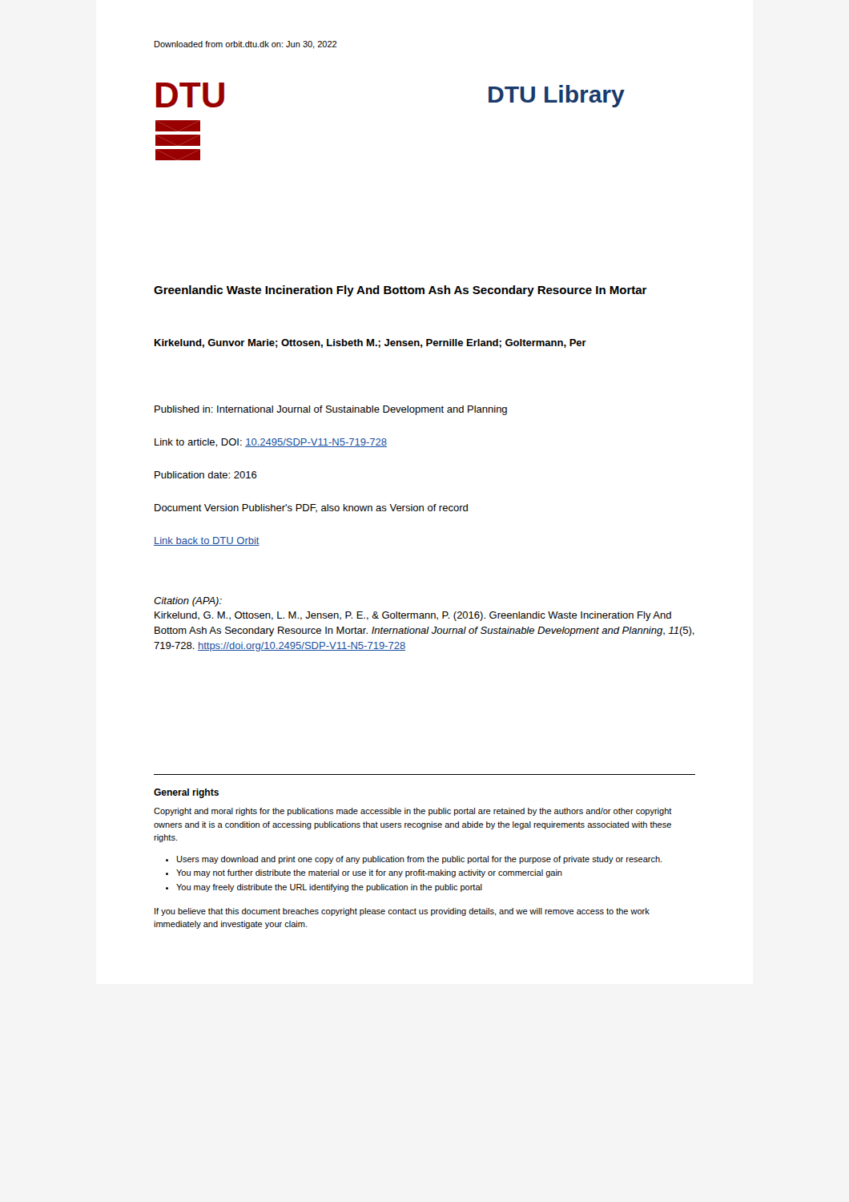Downloaded from orbit.dtu.dk on: Jun 30, 2022
DTU
DTU Library
Greenlandic Waste Incineration Fly And Bottom Ash As Secondary Resource In Mortar
Kirkelund, Gunvor Marie; Ottosen, Lisbeth M.; Jensen, Pernille Erland; Goltermann, Per
Published in: International Journal of Sustainable Development and Planning
Link to article, DOI: 10.2495/SDP-V11-N5-719-728
Publication date: 2016
Document Version Publisher's PDF, also known as Version of record
Link back to DTU Orbit
Citation (APA):
Kirkelund, G. M., Ottosen, L. M., Jensen, P. E., & Goltermann, P. (2016). Greenlandic Waste Incineration Fly And Bottom Ash As Secondary Resource In Mortar. International Journal of Sustainable Development and Planning, 11(5), 719-728. https://doi.org/10.2495/SDP-V11-N5-719-728
General rights
Copyright and moral rights for the publications made accessible in the public portal are retained by the authors and/or other copyright owners and it is a condition of accessing publications that users recognise and abide by the legal requirements associated with these rights.
Users may download and print one copy of any publication from the public portal for the purpose of private study or research.
You may not further distribute the material or use it for any profit-making activity or commercial gain
You may freely distribute the URL identifying the publication in the public portal
If you believe that this document breaches copyright please contact us providing details, and we will remove access to the work immediately and investigate your claim.